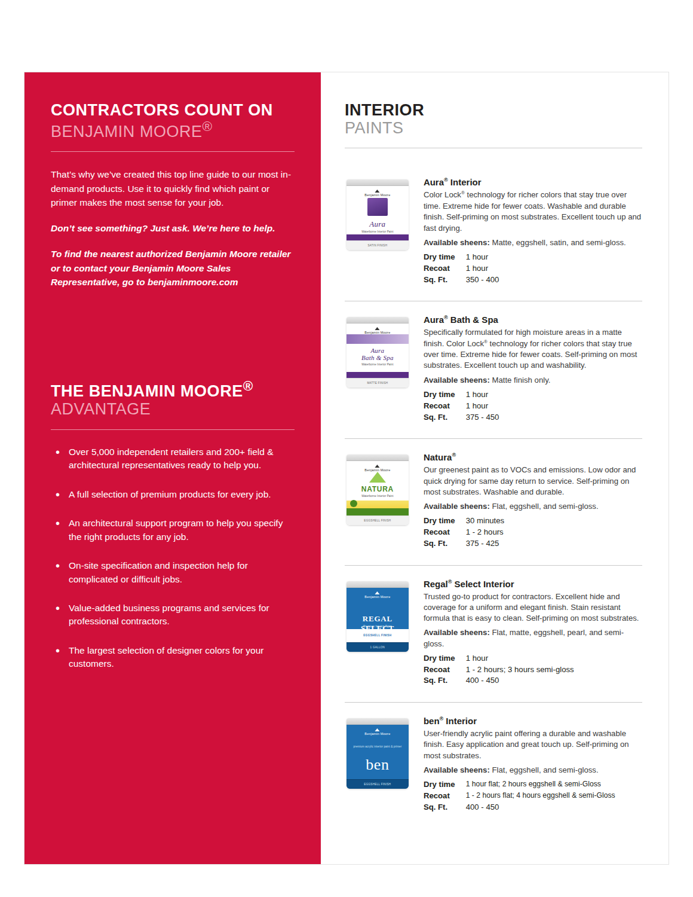Contractors Count OnBenjamin Moore®
That’s why we’ve created this top line guide to our most in-demand products. Use it to quickly find which paint or primer makes the most sense for your job.
Don’t see something? Just ask. We’re here to help.
To find the nearest authorized Benjamin Moore retailer or to contact your Benjamin Moore Sales Representative, go to benjaminmoore.com
The Benjamin Moore®Advantage
Over 5,000 independent retailers and 200+ field & architectural representatives ready to help you.
A full selection of premium products for every job.
An architectural support program to help you specify the right products for any job.
On-site specification and inspection help for complicated or difficult jobs.
Value-added business programs and services for professional contractors.
The largest selection of designer colors for your customers.
InteriorPaints
Benjamin Moore Aura Waterborne Interior Paint SATIN FINISH
Aura® Interior
Color Lock® technology for richer colors that stay true over time. Extreme hide for fewer coats. Washable and durable finish. Self-priming on most substrates. Excellent touch up and fast drying.
Available sheens: Matte, eggshell, satin, and semi-gloss.
| Dry time | 1 hour |
| Recoat | 1 hour |
| Sq. Ft. | 350 - 400 |
Benjamin Moore Aura
Bath & Spa Waterborne Interior Paint MATTE FINISH
Aura® Bath & Spa
Specifically formulated for high moisture areas in a matte finish. Color Lock® technology for richer colors that stay true over time. Extreme hide for fewer coats. Self-priming on most substrates. Excellent touch up and washability.
Available sheens: Matte finish only.
| Dry time | 1 hour |
| Recoat | 1 hour |
| Sq. Ft. | 375 - 450 |
Benjamin Moore NATURA Waterborne Interior Paint EGGSHELL FINISH
Natura®
Our greenest paint as to VOCs and emissions. Low odor and quick drying for same day return to service. Self-priming on most substrates. Washable and durable.
Available sheens: Flat, eggshell, and semi-gloss.
| Dry time | 30 minutes |
| Recoat | 1 - 2 hours |
| Sq. Ft. | 375 - 425 |
Benjamin Moore Premium Interior Paint REGAL
SELECT EGGSHELL FINISH 1 GALLON
Regal® Select Interior
Trusted go-to product for contractors. Excellent hide and coverage for a uniform and elegant finish. Stain resistant formula that is easy to clean. Self-priming on most substrates.
Available sheens: Flat, matte, eggshell, pearl, and semi-gloss.
| Dry time | 1 hour |
| Recoat | 1 - 2 hours; 3 hours semi-gloss |
| Sq. Ft. | 400 - 450 |
Benjamin Moore premium acrylic interior paint & primer ben EGGSHELL FINISH
ben® Interior
User-friendly acrylic paint offering a durable and washable finish. Easy application and great touch up. Self-priming on most substrates.
Available sheens: Flat, eggshell, and semi-gloss.
| Dry time | 1 hour flat; 2 hours eggshell & semi-Gloss |
| Recoat | 1 - 2 hours flat; 4 hours eggshell & semi-Gloss |
| Sq. Ft. | 400 - 450 |